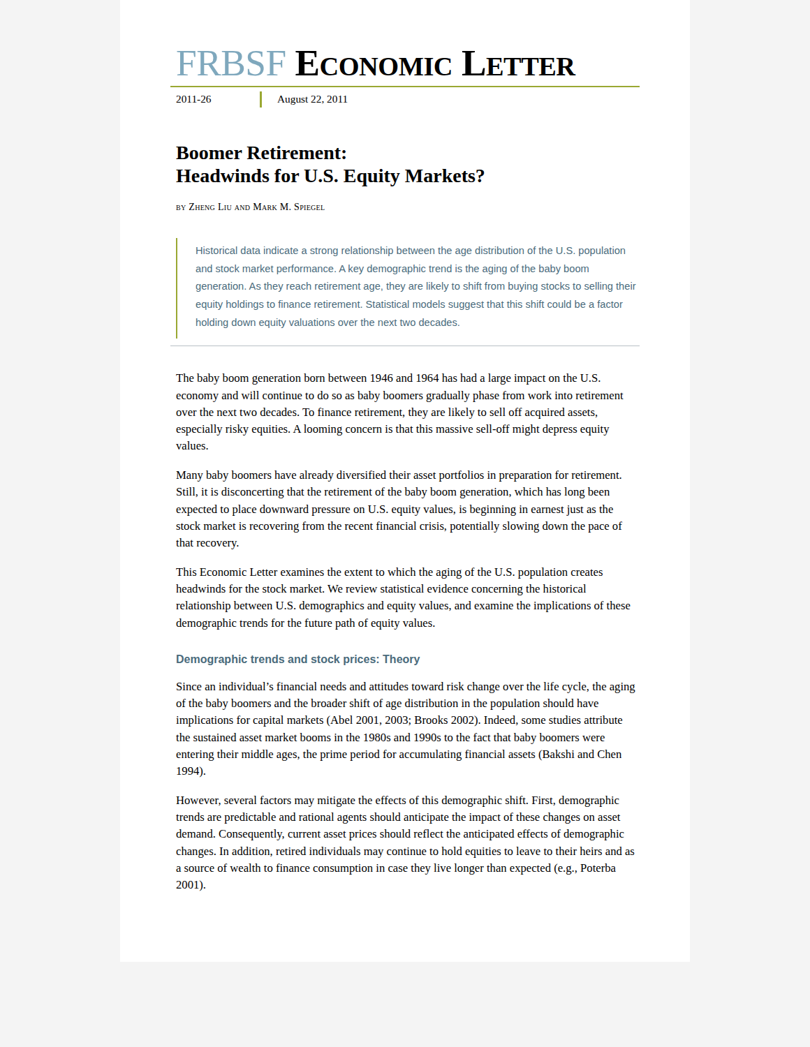FRBSF ECONOMIC LETTER
2011-26
August 22, 2011
Boomer Retirement:
Headwinds for U.S. Equity Markets?
by Zheng Liu and Mark M. Spiegel
Historical data indicate a strong relationship between the age distribution of the U.S. population and stock market performance. A key demographic trend is the aging of the baby boom generation. As they reach retirement age, they are likely to shift from buying stocks to selling their equity holdings to finance retirement. Statistical models suggest that this shift could be a factor holding down equity valuations over the next two decades.
The baby boom generation born between 1946 and 1964 has had a large impact on the U.S. economy and will continue to do so as baby boomers gradually phase from work into retirement over the next two decades. To finance retirement, they are likely to sell off acquired assets, especially risky equities. A looming concern is that this massive sell-off might depress equity values.
Many baby boomers have already diversified their asset portfolios in preparation for retirement. Still, it is disconcerting that the retirement of the baby boom generation, which has long been expected to place downward pressure on U.S. equity values, is beginning in earnest just as the stock market is recovering from the recent financial crisis, potentially slowing down the pace of that recovery.
This Economic Letter examines the extent to which the aging of the U.S. population creates headwinds for the stock market. We review statistical evidence concerning the historical relationship between U.S. demographics and equity values, and examine the implications of these demographic trends for the future path of equity values.
Demographic trends and stock prices: Theory
Since an individual’s financial needs and attitudes toward risk change over the life cycle, the aging of the baby boomers and the broader shift of age distribution in the population should have implications for capital markets (Abel 2001, 2003; Brooks 2002). Indeed, some studies attribute the sustained asset market booms in the 1980s and 1990s to the fact that baby boomers were entering their middle ages, the prime period for accumulating financial assets (Bakshi and Chen 1994).
However, several factors may mitigate the effects of this demographic shift. First, demographic trends are predictable and rational agents should anticipate the impact of these changes on asset demand. Consequently, current asset prices should reflect the anticipated effects of demographic changes. In addition, retired individuals may continue to hold equities to leave to their heirs and as a source of wealth to finance consumption in case they live longer than expected (e.g., Poterba 2001).